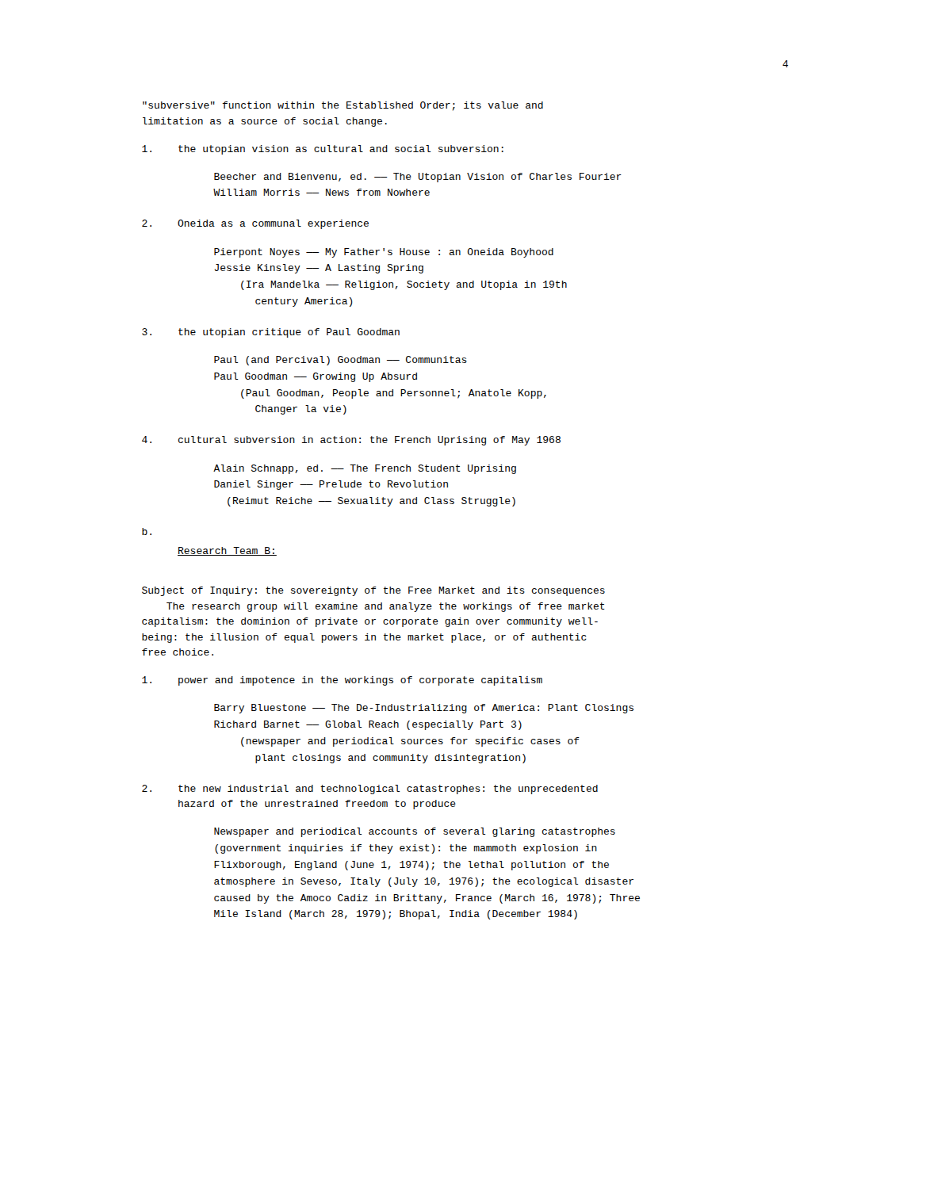4
"subversive" function within the Established Order; its value and
limitation as a source of social change.
1.
the utopian vision as cultural and social subversion:
Beecher and Bienvenu, ed. —— The Utopian Vision of Charles Fourier
William Morris —— News from Nowhere
2.
Oneida as a communal experience
Pierpont Noyes —— My Father's House : an Oneida Boyhood
Jessie Kinsley —— A Lasting Spring
(Ira Mandelka —— Religion, Society and Utopia in 19th
century America)
3.
the utopian critique of Paul Goodman
Paul (and Percival) Goodman —— Communitas
Paul Goodman —— Growing Up Absurd
(Paul Goodman, People and Personnel; Anatole Kopp,
Changer la vie)
4.
cultural subversion in action: the French Uprising of May 1968
Alain Schnapp, ed. —— The French Student Uprising
Daniel Singer —— Prelude to Revolution
(Reimut Reiche —— Sexuality and Class Struggle)
b.
Research Team B:
Subject of Inquiry: the sovereignty of the Free Market and its consequences
The research group will examine and analyze the workings of free market
capitalism: the dominion of private or corporate gain over community well-
being: the illusion of equal powers in the market place, or of authentic
free choice.
1.
power and impotence in the workings of corporate capitalism
Barry Bluestone —— The De-Industrializing of America: Plant Closings
Richard Barnet —— Global Reach (especially Part 3)
(newspaper and periodical sources for specific cases of
plant closings and community disintegration)
2.
the new industrial and technological catastrophes: the unprecedented
hazard of the unrestrained freedom to produce
Newspaper and periodical accounts of several glaring catastrophes
(government inquiries if they exist): the mammoth explosion in
Flixborough, England (June 1, 1974); the lethal pollution of the
atmosphere in Seveso, Italy (July 10, 1976); the ecological disaster
caused by the Amoco Cadiz in Brittany, France (March 16, 1978); Three
Mile Island (March 28, 1979); Bhopal, India (December 1984)